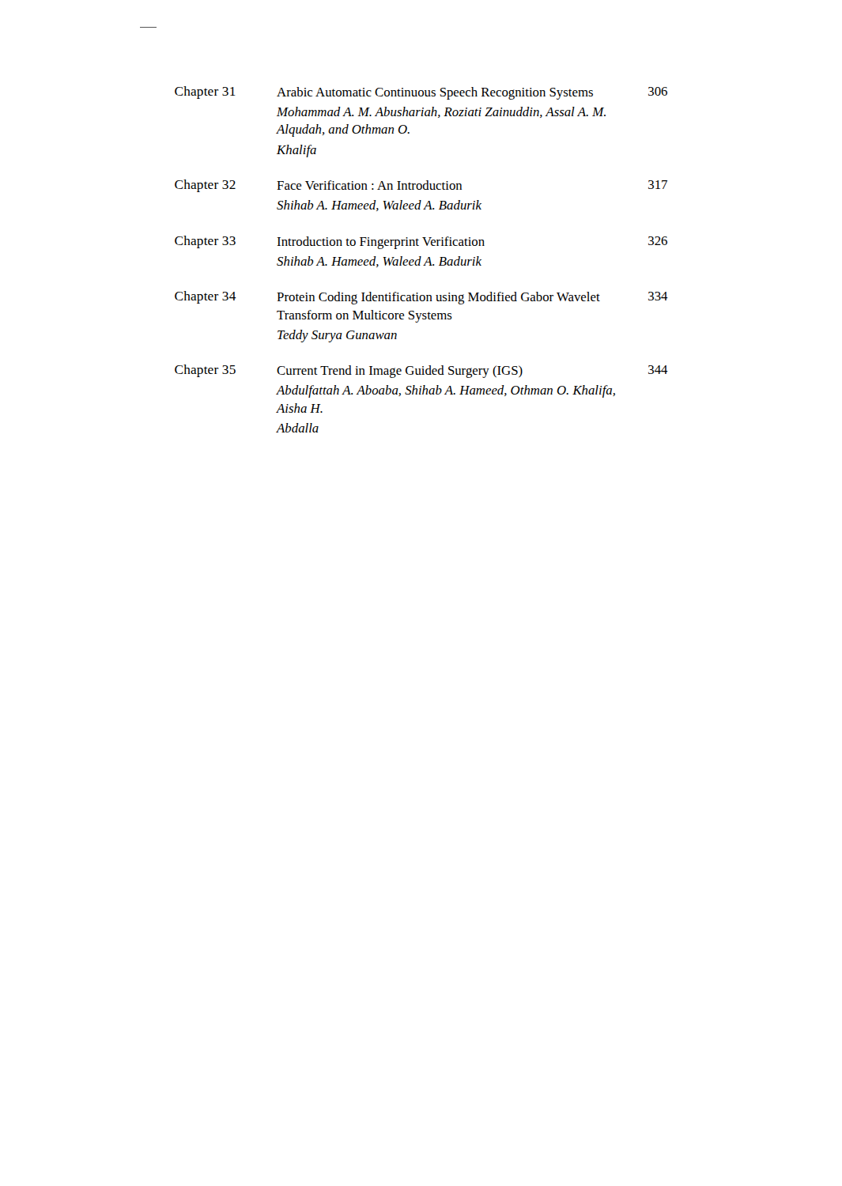| Chapter 31 | Arabic Automatic Continuous Speech Recognition Systems Mohammad A. M. Abushariah, Roziati Zainuddin, Assal A. M. Alqudah, and Othman O. Khalifa | 306 |
| Chapter 32 | Face Verification : An Introduction Shihab A. Hameed, Waleed A. Badurik | 317 |
| Chapter 33 | Introduction to Fingerprint Verification Shihab A. Hameed, Waleed A. Badurik | 326 |
| Chapter 34 | Protein Coding Identification using Modified Gabor Wavelet Transform on Multicore Systems Teddy Surya Gunawan | 334 |
| Chapter 35 | Current Trend in Image Guided Surgery (IGS) Abdulfattah A. Aboaba, Shihab A. Hameed, Othman O. Khalifa, Aisha H. Abdalla | 344 |